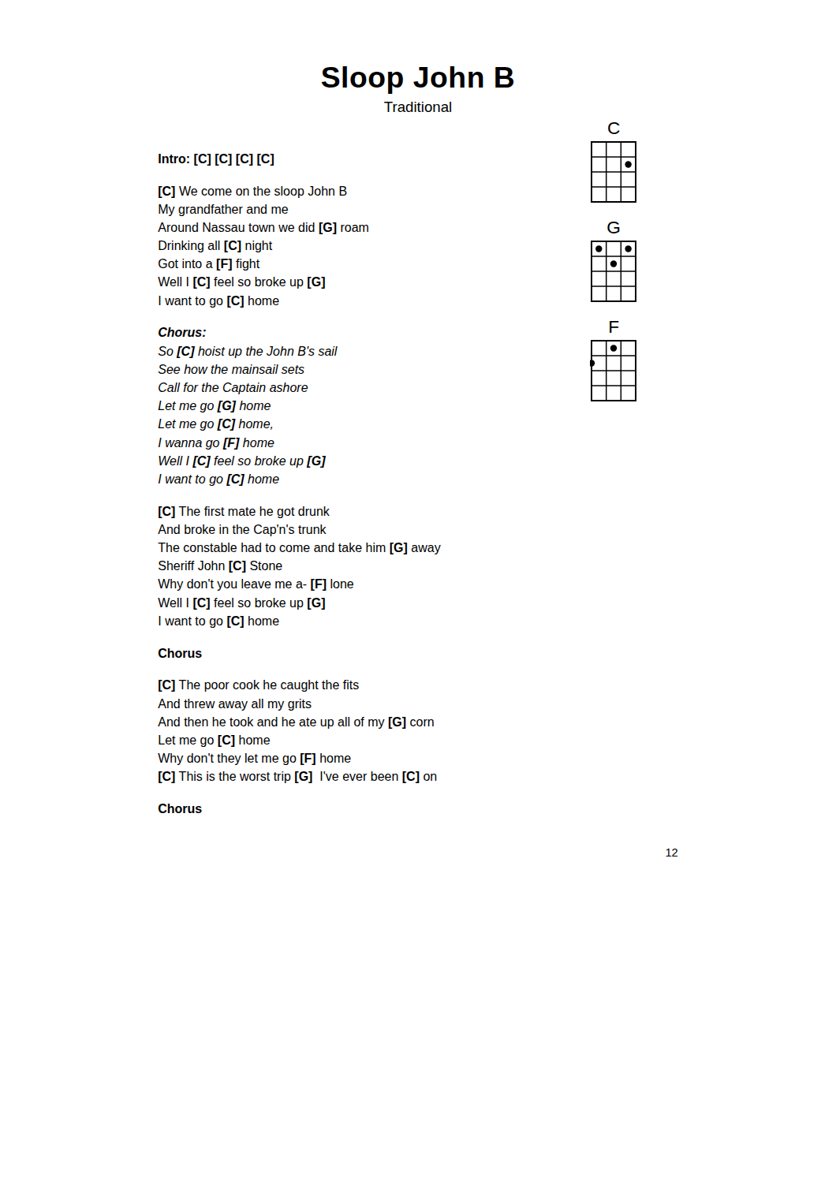Sloop John B
Traditional
C
G
F
Intro: [C] [C] [C] [C]
[C] We come on the sloop John B
My grandfather and me
Around Nassau town we did [G] roam
Drinking all [C] night
Got into a [F] fight
Well I [C] feel so broke up [G]
I want to go [C] home
Chorus:
So [C] hoist up the John B's sail
See how the mainsail sets
Call for the Captain ashore
Let me go [G] home
Let me go [C] home,
I wanna go [F] home
Well I [C] feel so broke up [G]
I want to go [C] home
[C] The first mate he got drunk
And broke in the Cap'n's trunk
The constable had to come and take him [G] away
Sheriff John [C] Stone
Why don't you leave me a- [F] lone
Well I [C] feel so broke up [G]
I want to go [C] home
Chorus
[C] The poor cook he caught the fits
And threw away all my grits
And then he took and he ate up all of my [G] corn
Let me go [C] home
Why don't they let me go [F] home
[C] This is the worst trip [G] I've ever been [C] on
Chorus
12